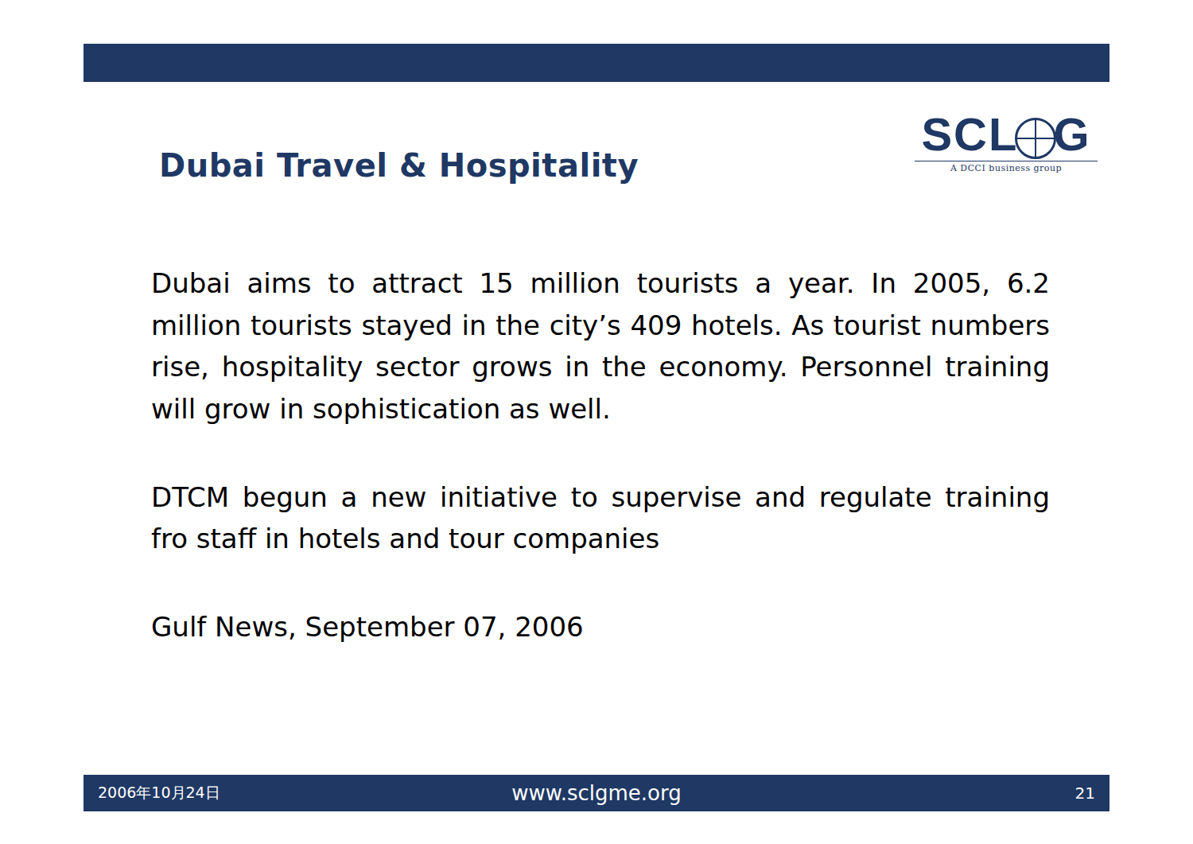SCL G
A DCCI business group
Dubai Travel & Hospitality
Dubai aims to attract 15 million tourists a year. In 2005, 6.2 million tourists stayed in the city’s 409 hotels. As tourist numbers rise, hospitality sector grows in the economy. Personnel training will grow in sophistication as well.
DTCM begun a new initiative to supervise and regulate training fro staff in hotels and tour companies
Gulf News, September 07, 2006
2006年10月24日 www.sclgme.org 21